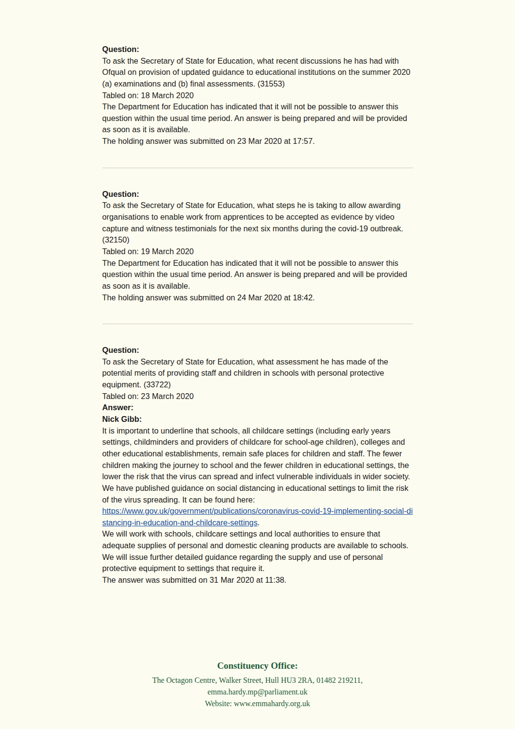Question:
To ask the Secretary of State for Education, what recent discussions he has had with Ofqual on provision of updated guidance to educational institutions on the summer 2020 (a) examinations and (b) final assessments. (31553)
Tabled on: 18 March 2020
The Department for Education has indicated that it will not be possible to answer this question within the usual time period. An answer is being prepared and will be provided as soon as it is available.
The holding answer was submitted on 23 Mar 2020 at 17:57.
Question:
To ask the Secretary of State for Education, what steps he is taking to allow awarding organisations to enable work from apprentices to be accepted as evidence by video capture and witness testimonials for the next six months during the covid-19 outbreak. (32150)
Tabled on: 19 March 2020
The Department for Education has indicated that it will not be possible to answer this question within the usual time period. An answer is being prepared and will be provided as soon as it is available.
The holding answer was submitted on 24 Mar 2020 at 18:42.
Question:
To ask the Secretary of State for Education, what assessment he has made of the potential merits of providing staff and children in schools with personal protective equipment. (33722)
Tabled on: 23 March 2020
Answer:
Nick Gibb:
It is important to underline that schools, all childcare settings (including early years settings, childminders and providers of childcare for school-age children), colleges and other educational establishments, remain safe places for children and staff. The fewer children making the journey to school and the fewer children in educational settings, the lower the risk that the virus can spread and infect vulnerable individuals in wider society.
We have published guidance on social distancing in educational settings to limit the risk of the virus spreading. It can be found here:
https://www.gov.uk/government/publications/coronavirus-covid-19-implementing-social-distancing-in-education-and-childcare-settings.
We will work with schools, childcare settings and local authorities to ensure that adequate supplies of personal and domestic cleaning products are available to schools. We will issue further detailed guidance regarding the supply and use of personal protective equipment to settings that require it.
The answer was submitted on 31 Mar 2020 at 11:38.
Constituency Office:
The Octagon Centre, Walker Street, Hull HU3 2RA, 01482 219211, emma.hardy.mp@parliament.uk
Website: www.emmahardy.org.uk